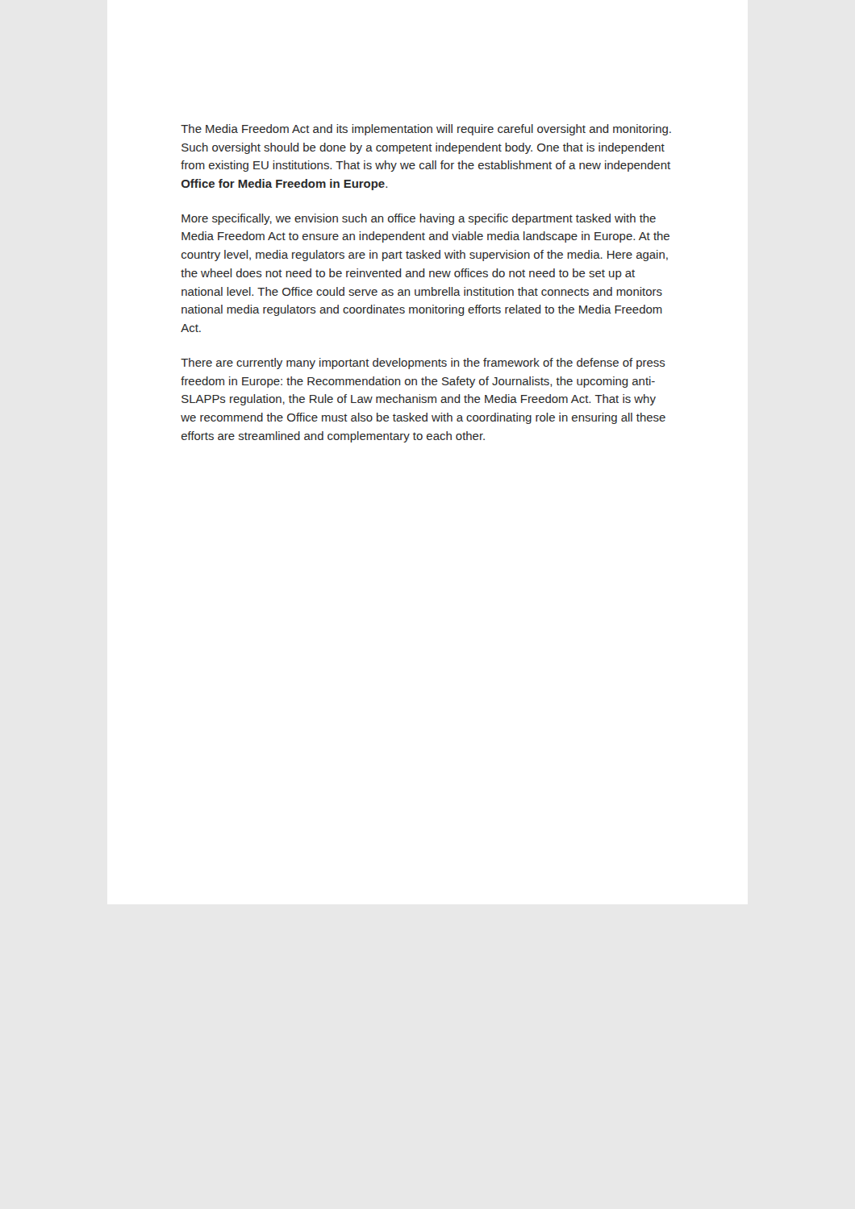The Media Freedom Act and its implementation will require careful oversight and monitoring. Such oversight should be done by a competent independent body. One that is independent from existing EU institutions. That is why we call for the establishment of a new independent Office for Media Freedom in Europe.
More specifically, we envision such an office having a specific department tasked with the Media Freedom Act to ensure an independent and viable media landscape in Europe. At the country level, media regulators are in part tasked with supervision of the media. Here again, the wheel does not need to be reinvented and new offices do not need to be set up at national level. The Office could serve as an umbrella institution that connects and monitors national media regulators and coordinates monitoring efforts related to the Media Freedom Act.
There are currently many important developments in the framework of the defense of press freedom in Europe: the Recommendation on the Safety of Journalists, the upcoming anti-SLAPPs regulation, the Rule of Law mechanism and the Media Freedom Act. That is why we recommend the Office must also be tasked with a coordinating role in ensuring all these efforts are streamlined and complementary to each other.